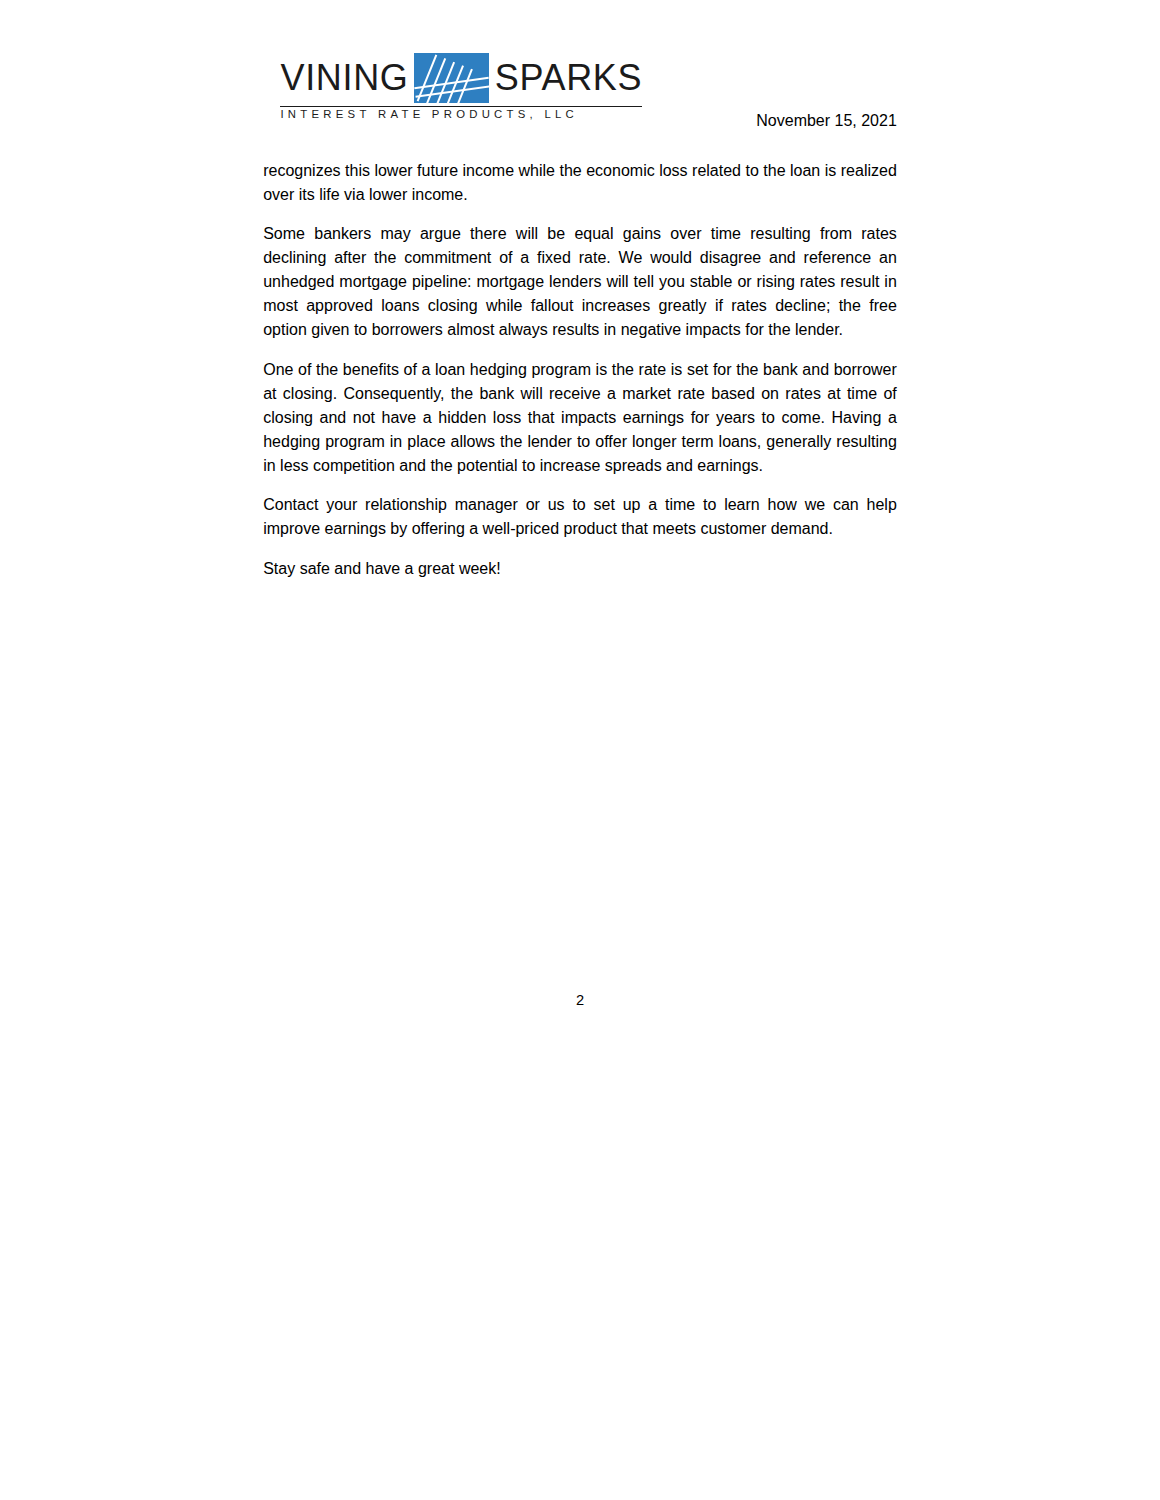VINING SPARKS
INTEREST RATE PRODUCTS, LLC
November 15, 2021
recognizes this lower future income while the economic loss related to the loan is realized over its life via lower income.
Some bankers may argue there will be equal gains over time resulting from rates declining after the commitment of a fixed rate. We would disagree and reference an unhedged mortgage pipeline: mortgage lenders will tell you stable or rising rates result in most approved loans closing while fallout increases greatly if rates decline; the free option given to borrowers almost always results in negative impacts for the lender.
One of the benefits of a loan hedging program is the rate is set for the bank and borrower at closing. Consequently, the bank will receive a market rate based on rates at time of closing and not have a hidden loss that impacts earnings for years to come. Having a hedging program in place allows the lender to offer longer term loans, generally resulting in less competition and the potential to increase spreads and earnings.
Contact your relationship manager or us to set up a time to learn how we can help improve earnings by offering a well-priced product that meets customer demand.
Stay safe and have a great week!
2